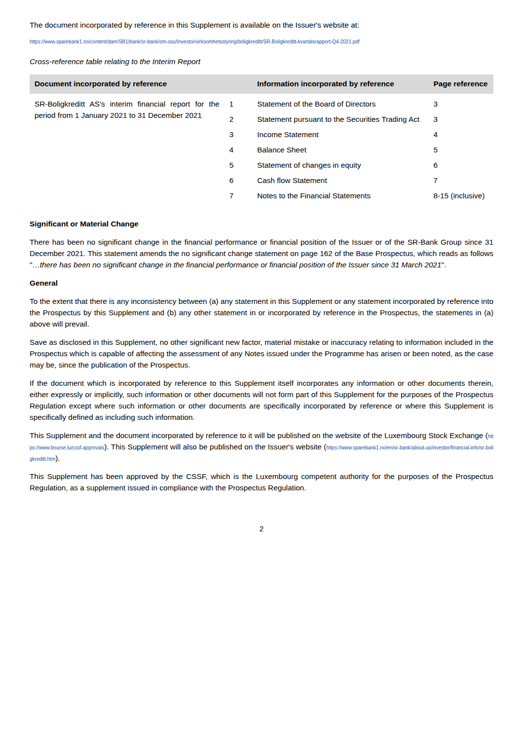The document incorporated by reference in this Supplement is available on the Issuer's website at:
https://www.sparebank1.no/content/dam/SB1/bank/sr-bank/om-oss/Investor/virksomhetsstyring/boligkreditt/SR-Boligkreditt-kvartalsrapport-Q4-2021.pdf
Cross-reference table relating to the Interim Report
| Document incorporated by reference | | Information incorporated by reference | Page reference |
| --- | --- | --- | --- |
| SR-Boligkreditt AS's interim financial report for the period from 1 January 2021 to 31 December 2021 | 1 | Statement of the Board of Directors | 3 |
| 2 | Statement pursuant to the Securities Trading Act | 3 |
| 3 | Income Statement | 4 |
| 4 | Balance Sheet | 5 |
| 5 | Statement of changes in equity | 6 |
| 6 | Cash flow Statement | 7 |
| 7 | Notes to the Financial Statements | 8-15 (inclusive) |
Significant or Material Change
There has been no significant change in the financial performance or financial position of the Issuer or of the SR-Bank Group since 31 December 2021. This statement amends the no significant change statement on page 162 of the Base Prospectus, which reads as follows "…there has been no significant change in the financial performance or financial position of the Issuer since 31 March 2021".
General
To the extent that there is any inconsistency between (a) any statement in this Supplement or any statement incorporated by reference into the Prospectus by this Supplement and (b) any other statement in or incorporated by reference in the Prospectus, the statements in (a) above will prevail.
Save as disclosed in this Supplement, no other significant new factor, material mistake or inaccuracy relating to information included in the Prospectus which is capable of affecting the assessment of any Notes issued under the Programme has arisen or been noted, as the case may be, since the publication of the Prospectus.
If the document which is incorporated by reference to this Supplement itself incorporates any information or other documents therein, either expressly or implicitly, such information or other documents will not form part of this Supplement for the purposes of the Prospectus Regulation except where such information or other documents are specifically incorporated by reference or where this Supplement is specifically defined as including such information.
This Supplement and the document incorporated by reference to it will be published on the website of the Luxembourg Stock Exchange (https://www.bourse.lu/cssf-approvals). This Supplement will also be published on the Issuer's website (https://www.sparebank1.no/en/sr-bank/about-us/investor/financial-info/sr-boligkreditt.htm).
This Supplement has been approved by the CSSF, which is the Luxembourg competent authority for the purposes of the Prospectus Regulation, as a supplement issued in compliance with the Prospectus Regulation.
2